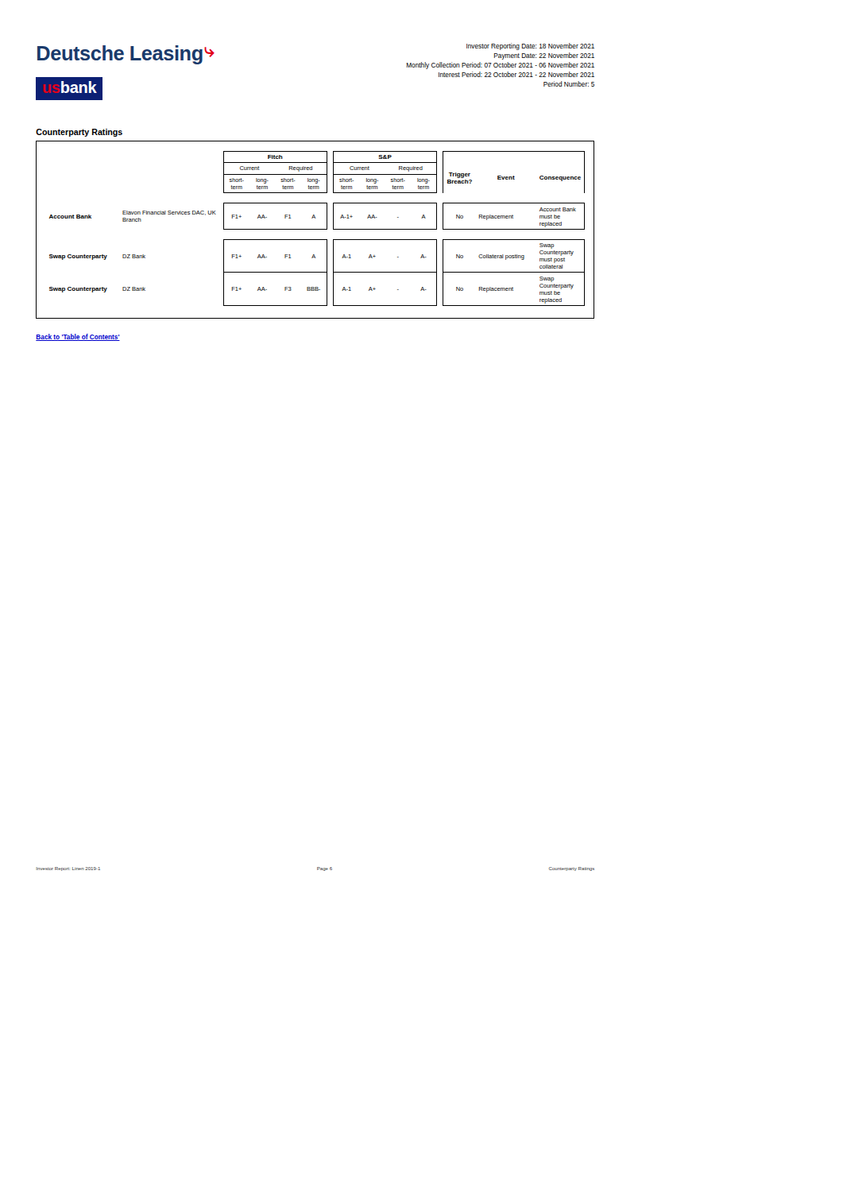Deutsche Leasing⤷
usbank
Investor Reporting Date: 18 November 2021
Payment Date: 22 November 2021
Monthly Collection Period: 07 October 2021 - 06 November 2021
Interest Period: 22 October 2021 - 22 November 2021
Period Number: 5
Counterparty Ratings
| | | Fitch | | S&P | | | | |
| | | Current | Required | | Current | Required | | Trigger Breach? | Event | Consequence |
| | | short-term | long-term | short-term | long-term | | short-term | long-term | short-term | long-term | |
| Account Bank | Elavon Financial Services DAC, UK Branch | F1+ | AA- | F1 | A | | A-1+ | AA- | - | A | | No | Replacement | Account Bank must be replaced |
| Swap Counterparty | DZ Bank | F1+ | AA- | F1 | A | | A-1 | A+ | - | A- | | No | Collateral posting | Swap Counterparty must post collateral |
| Swap Counterparty | DZ Bank | F1+ | AA- | F3 | BBB- | | A-1 | A+ | - | A- | | No | Replacement | Swap Counterparty must be replaced |
Back to 'Table of Contents'
Investor Report: Linen 2019-1
Page 6
Counterparty Ratings